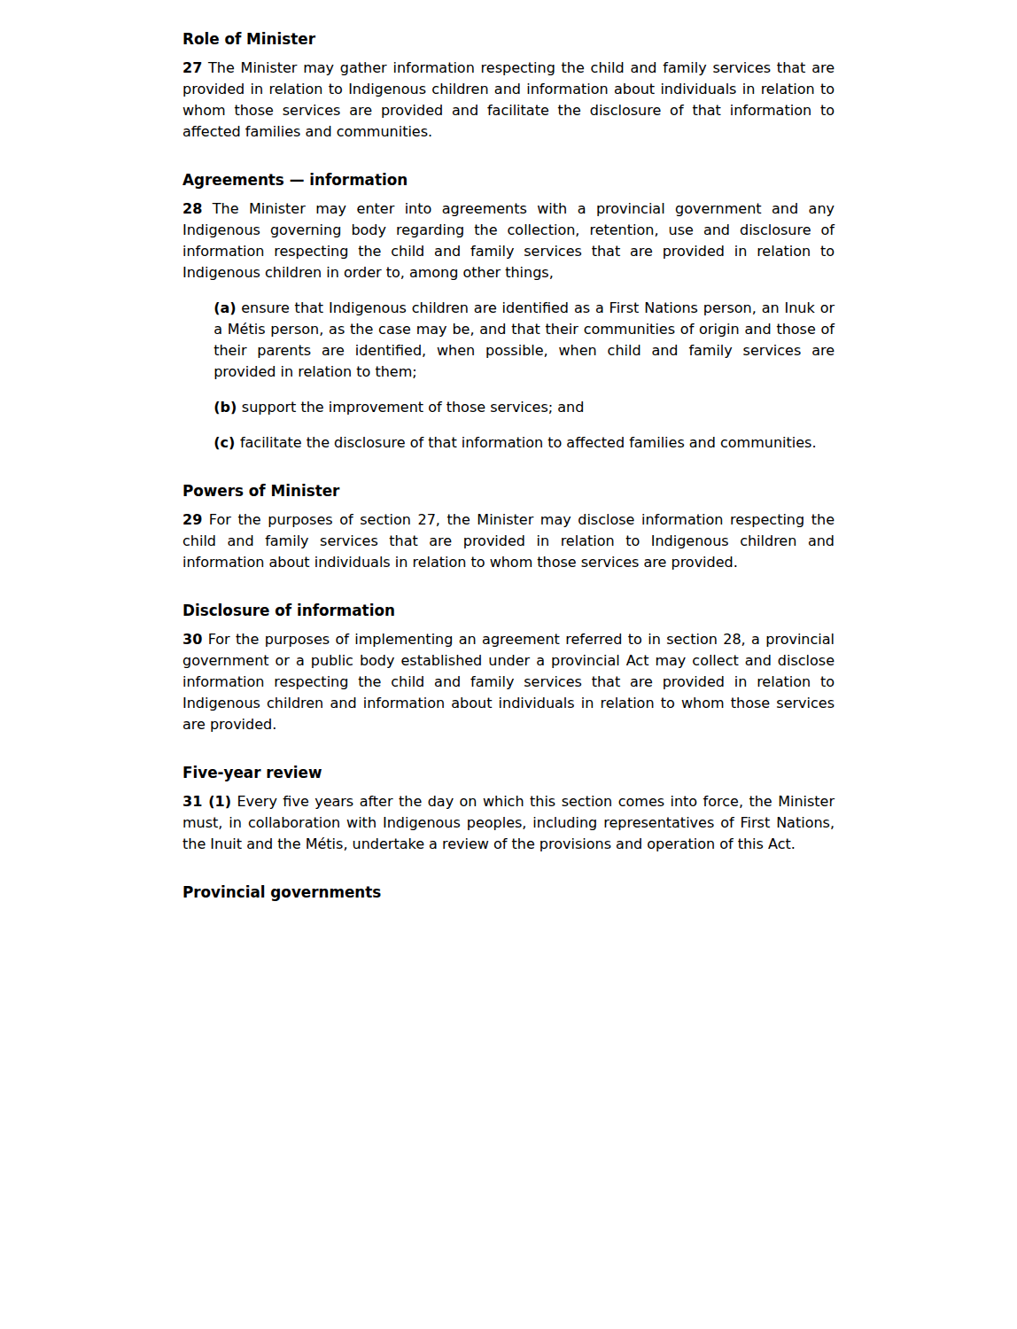Role of Minister
27 The Minister may gather information respecting the child and family services that are provided in relation to Indigenous children and information about individuals in relation to whom those services are provided and facilitate the disclosure of that information to affected families and communities.
Agreements — information
28 The Minister may enter into agreements with a provincial government and any Indigenous governing body regarding the collection, retention, use and disclosure of information respecting the child and family services that are provided in relation to Indigenous children in order to, among other things,
ensure that Indigenous children are identified as a First Nations person, an Inuk or a Métis person, as the case may be, and that their communities of origin and those of their parents are identified, when possible, when child and family services are provided in relation to them;
support the improvement of those services; and
facilitate the disclosure of that information to affected families and communities.
Powers of Minister
29 For the purposes of section 27, the Minister may disclose information respecting the child and family services that are provided in relation to Indigenous children and information about individuals in relation to whom those services are provided.
Disclosure of information
30 For the purposes of implementing an agreement referred to in section 28, a provincial government or a public body established under a provincial Act may collect and disclose information respecting the child and family services that are provided in relation to Indigenous children and information about individuals in relation to whom those services are provided.
Five-year review
31 (1) Every five years after the day on which this section comes into force, the Minister must, in collaboration with Indigenous peoples, including representatives of First Nations, the Inuit and the Métis, undertake a review of the provisions and operation of this Act.
Provincial governments